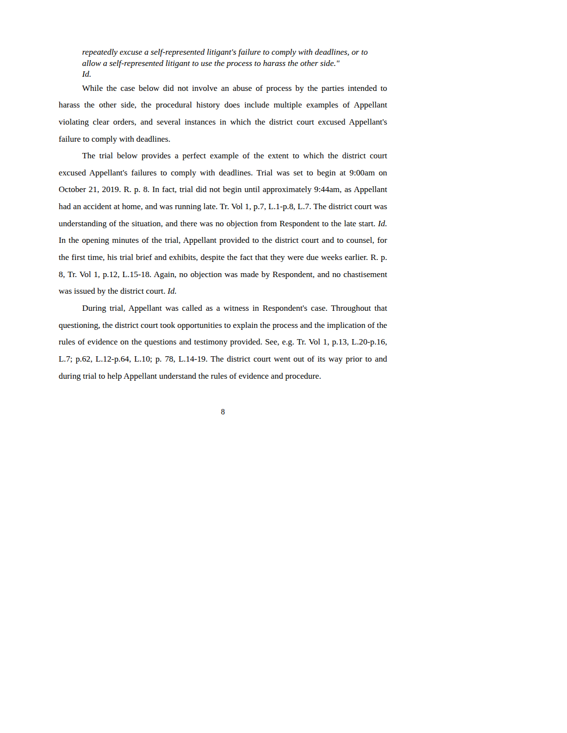repeatedly excuse a self-represented litigant's failure to comply with deadlines, or to allow a self-represented litigant to use the process to harass the other side."
Id.
While the case below did not involve an abuse of process by the parties intended to harass the other side, the procedural history does include multiple examples of Appellant violating clear orders, and several instances in which the district court excused Appellant's failure to comply with deadlines.
The trial below provides a perfect example of the extent to which the district court excused Appellant's failures to comply with deadlines. Trial was set to begin at 9:00am on October 21, 2019. R. p. 8. In fact, trial did not begin until approximately 9:44am, as Appellant had an accident at home, and was running late. Tr. Vol 1, p.7, L.1-p.8, L.7. The district court was understanding of the situation, and there was no objection from Respondent to the late start. Id. In the opening minutes of the trial, Appellant provided to the district court and to counsel, for the first time, his trial brief and exhibits, despite the fact that they were due weeks earlier. R. p. 8, Tr. Vol 1, p.12, L.15-18. Again, no objection was made by Respondent, and no chastisement was issued by the district court. Id.
During trial, Appellant was called as a witness in Respondent's case. Throughout that questioning, the district court took opportunities to explain the process and the implication of the rules of evidence on the questions and testimony provided. See, e.g. Tr. Vol 1, p.13, L.20-p.16, L.7; p.62, L.12-p.64, L.10; p. 78, L.14-19. The district court went out of its way prior to and during trial to help Appellant understand the rules of evidence and procedure.
8